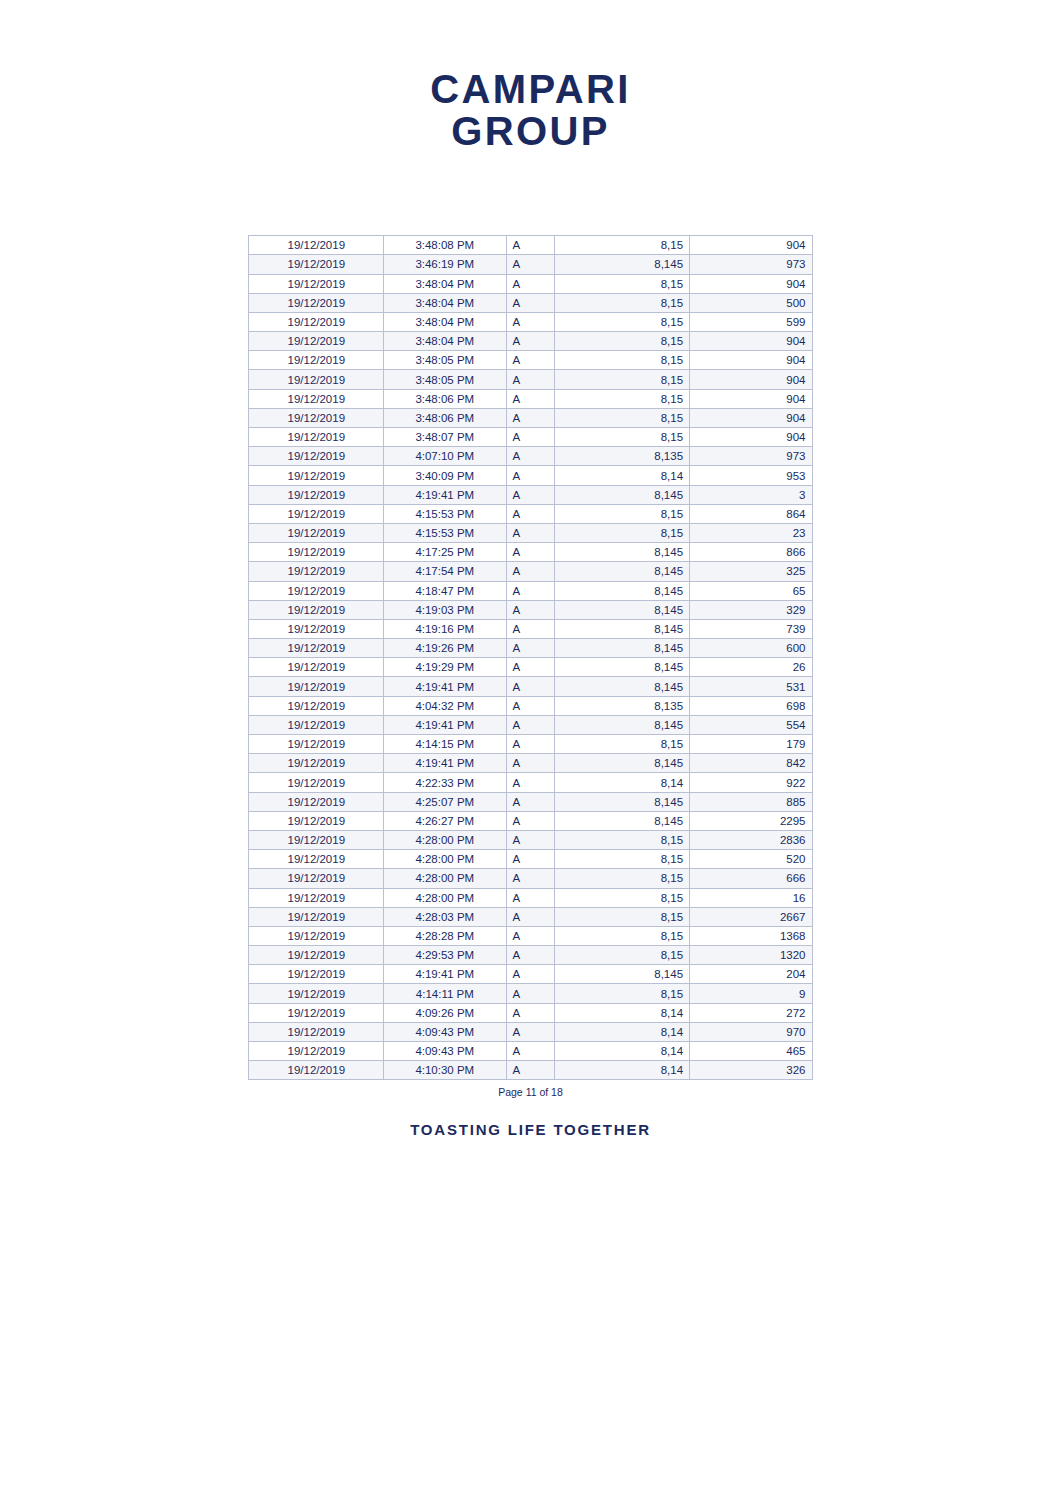CAMPARI
GROUP
| 19/12/2019 | 3:48:08 PM | A | 8,15 | 904 |
| 19/12/2019 | 3:46:19 PM | A | 8,145 | 973 |
| 19/12/2019 | 3:48:04 PM | A | 8,15 | 904 |
| 19/12/2019 | 3:48:04 PM | A | 8,15 | 500 |
| 19/12/2019 | 3:48:04 PM | A | 8,15 | 599 |
| 19/12/2019 | 3:48:04 PM | A | 8,15 | 904 |
| 19/12/2019 | 3:48:05 PM | A | 8,15 | 904 |
| 19/12/2019 | 3:48:05 PM | A | 8,15 | 904 |
| 19/12/2019 | 3:48:06 PM | A | 8,15 | 904 |
| 19/12/2019 | 3:48:06 PM | A | 8,15 | 904 |
| 19/12/2019 | 3:48:07 PM | A | 8,15 | 904 |
| 19/12/2019 | 4:07:10 PM | A | 8,135 | 973 |
| 19/12/2019 | 3:40:09 PM | A | 8,14 | 953 |
| 19/12/2019 | 4:19:41 PM | A | 8,145 | 3 |
| 19/12/2019 | 4:15:53 PM | A | 8,15 | 864 |
| 19/12/2019 | 4:15:53 PM | A | 8,15 | 23 |
| 19/12/2019 | 4:17:25 PM | A | 8,145 | 866 |
| 19/12/2019 | 4:17:54 PM | A | 8,145 | 325 |
| 19/12/2019 | 4:18:47 PM | A | 8,145 | 65 |
| 19/12/2019 | 4:19:03 PM | A | 8,145 | 329 |
| 19/12/2019 | 4:19:16 PM | A | 8,145 | 739 |
| 19/12/2019 | 4:19:26 PM | A | 8,145 | 600 |
| 19/12/2019 | 4:19:29 PM | A | 8,145 | 26 |
| 19/12/2019 | 4:19:41 PM | A | 8,145 | 531 |
| 19/12/2019 | 4:04:32 PM | A | 8,135 | 698 |
| 19/12/2019 | 4:19:41 PM | A | 8,145 | 554 |
| 19/12/2019 | 4:14:15 PM | A | 8,15 | 179 |
| 19/12/2019 | 4:19:41 PM | A | 8,145 | 842 |
| 19/12/2019 | 4:22:33 PM | A | 8,14 | 922 |
| 19/12/2019 | 4:25:07 PM | A | 8,145 | 885 |
| 19/12/2019 | 4:26:27 PM | A | 8,145 | 2295 |
| 19/12/2019 | 4:28:00 PM | A | 8,15 | 2836 |
| 19/12/2019 | 4:28:00 PM | A | 8,15 | 520 |
| 19/12/2019 | 4:28:00 PM | A | 8,15 | 666 |
| 19/12/2019 | 4:28:00 PM | A | 8,15 | 16 |
| 19/12/2019 | 4:28:03 PM | A | 8,15 | 2667 |
| 19/12/2019 | 4:28:28 PM | A | 8,15 | 1368 |
| 19/12/2019 | 4:29:53 PM | A | 8,15 | 1320 |
| 19/12/2019 | 4:19:41 PM | A | 8,145 | 204 |
| 19/12/2019 | 4:14:11 PM | A | 8,15 | 9 |
| 19/12/2019 | 4:09:26 PM | A | 8,14 | 272 |
| 19/12/2019 | 4:09:43 PM | A | 8,14 | 970 |
| 19/12/2019 | 4:09:43 PM | A | 8,14 | 465 |
| 19/12/2019 | 4:10:30 PM | A | 8,14 | 326 |
Page 11 of 18
TOASTING LIFE TOGETHER